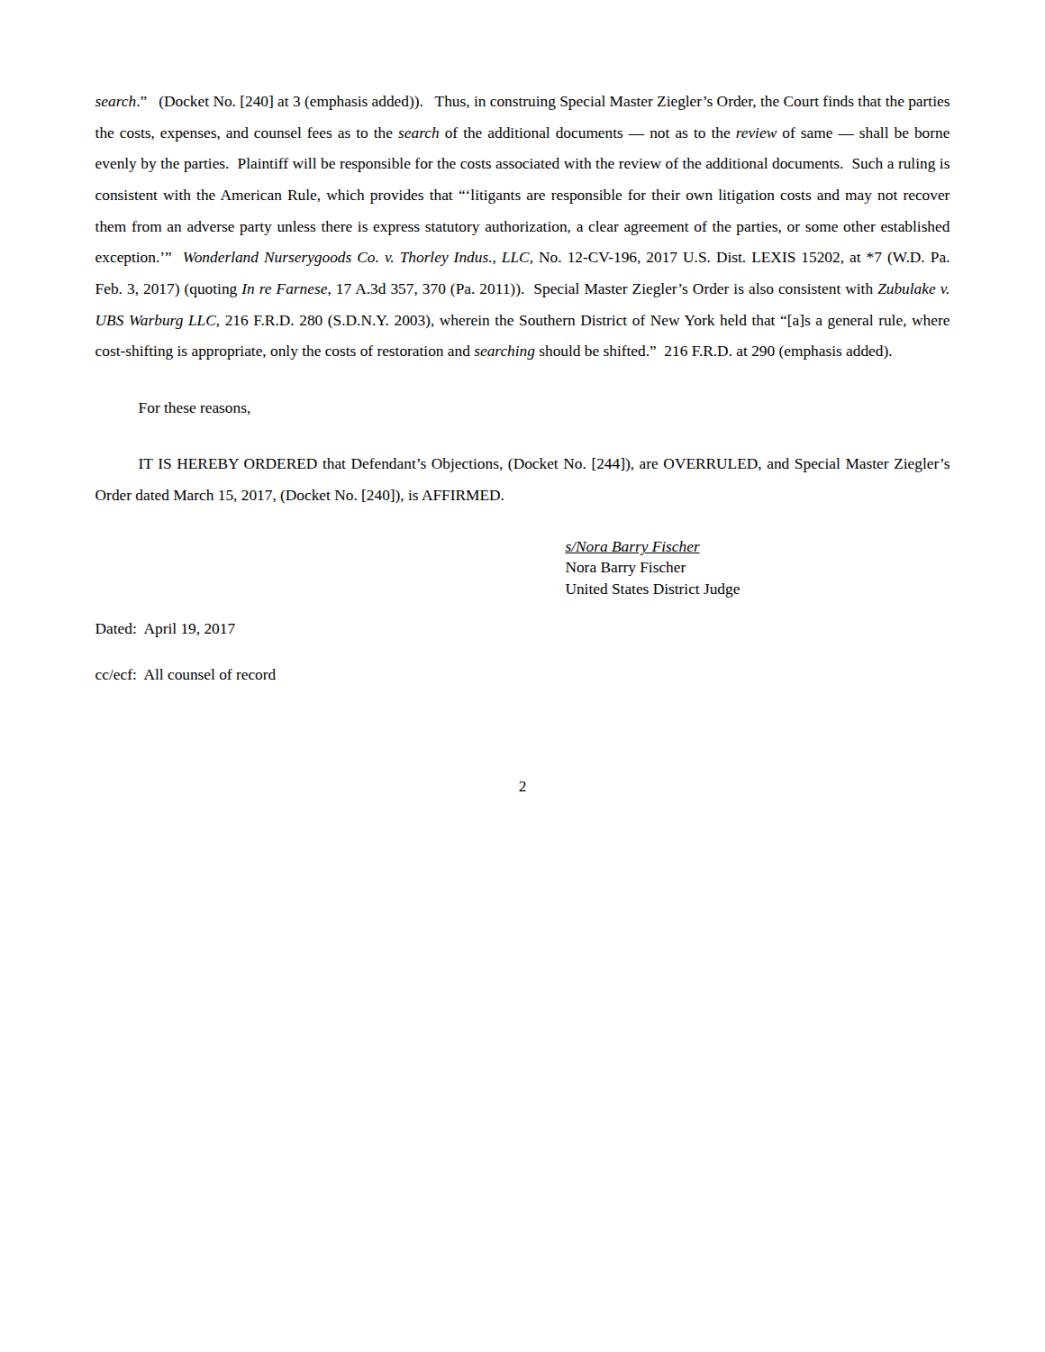search.” (Docket No. [240] at 3 (emphasis added)). Thus, in construing Special Master Ziegler’s Order, the Court finds that the parties the costs, expenses, and counsel fees as to the search of the additional documents — not as to the review of same — shall be borne evenly by the parties. Plaintiff will be responsible for the costs associated with the review of the additional documents. Such a ruling is consistent with the American Rule, which provides that “‘litigants are responsible for their own litigation costs and may not recover them from an adverse party unless there is express statutory authorization, a clear agreement of the parties, or some other established exception.’” Wonderland Nurserygoods Co. v. Thorley Indus., LLC, No. 12-CV-196, 2017 U.S. Dist. LEXIS 15202, at *7 (W.D. Pa. Feb. 3, 2017) (quoting In re Farnese, 17 A.3d 357, 370 (Pa. 2011)). Special Master Ziegler’s Order is also consistent with Zubulake v. UBS Warburg LLC, 216 F.R.D. 280 (S.D.N.Y. 2003), wherein the Southern District of New York held that “[a]s a general rule, where cost-shifting is appropriate, only the costs of restoration and searching should be shifted.” 216 F.R.D. at 290 (emphasis added).
For these reasons,
IT IS HEREBY ORDERED that Defendant’s Objections, (Docket No. [244]), are OVERRULED, and Special Master Ziegler’s Order dated March 15, 2017, (Docket No. [240]), is AFFIRMED.
s/Nora Barry Fischer
Nora Barry Fischer
United States District Judge
Dated: April 19, 2017
cc/ecf: All counsel of record
2